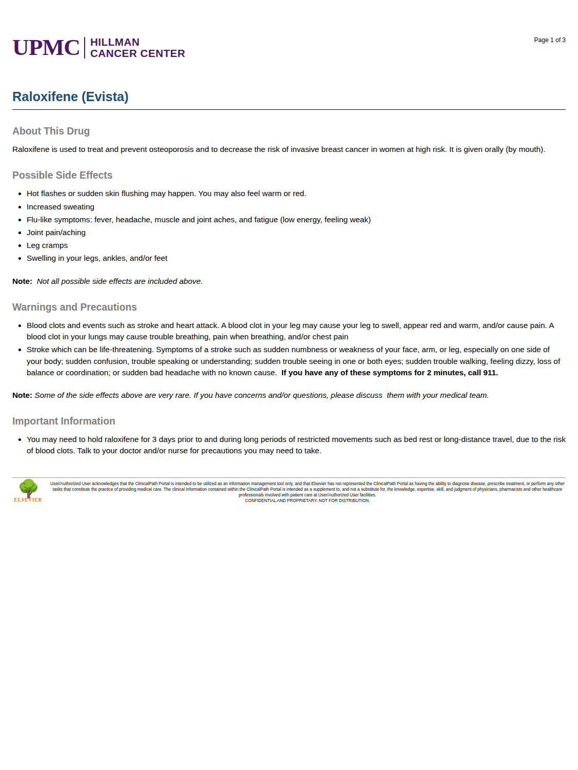Page 1 of 3
UPMC HILLMAN
CANCER CENTER
Raloxifene (Evista)
About This Drug
Raloxifene is used to treat and prevent osteoporosis and to decrease the risk of invasive breast cancer in women at high risk. It is given orally (by mouth).
Possible Side Effects
Hot flashes or sudden skin flushing may happen. You may also feel warm or red.
Increased sweating
Flu-like symptoms: fever, headache, muscle and joint aches, and fatigue (low energy, feeling weak)
Joint pain/aching
Leg cramps
Swelling in your legs, ankles, and/or feet
Note: Not all possible side effects are included above.
Warnings and Precautions
Blood clots and events such as stroke and heart attack. A blood clot in your leg may cause your leg to swell, appear red and warm, and/or cause pain. A blood clot in your lungs may cause trouble breathing, pain when breathing, and/or chest pain
Stroke which can be life-threatening. Symptoms of a stroke such as sudden numbness or weakness of your face, arm, or leg, especially on one side of your body; sudden confusion, trouble speaking or understanding; sudden trouble seeing in one or both eyes; sudden trouble walking, feeling dizzy, loss of balance or coordination; or sudden bad headache with no known cause. If you have any of these symptoms for 2 minutes, call 911.
Note: Some of the side effects above are very rare. If you have concerns and/or questions, please discuss them with your medical team.
Important Information
You may need to hold raloxifene for 3 days prior to and during long periods of restricted movements such as bed rest or long-distance travel, due to the risk of blood clots. Talk to your doctor and/or nurse for precautions you may need to take.
🌳
ELSEVIER
User/Authorized User acknowledges that the ClinicalPath Portal is intended to be utilized as an information management tool only, and that Elsevier has not represented the ClinicalPath Portal as having the ability to diagnose disease, prescribe treatment, or perform any other tasks that constitute the practice of providing medical care. The clinical information contained within the ClinicalPath Portal is intended as a supplement to, and not a substitute for, the knowledge, expertise, skill, and judgment of physicians, pharmacists and other healthcare professionals involved with patient care at User/Authorized User facilities.
CONFIDENTIAL AND PROPRIETARY. NOT FOR DISTRIBUTION.